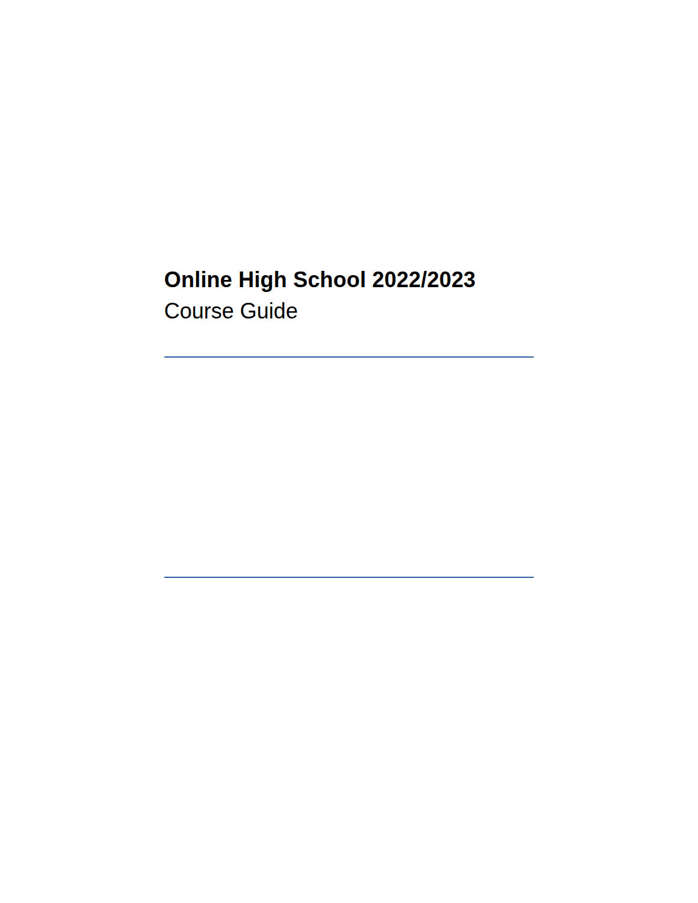Online High School 2022/2023
Course Guide